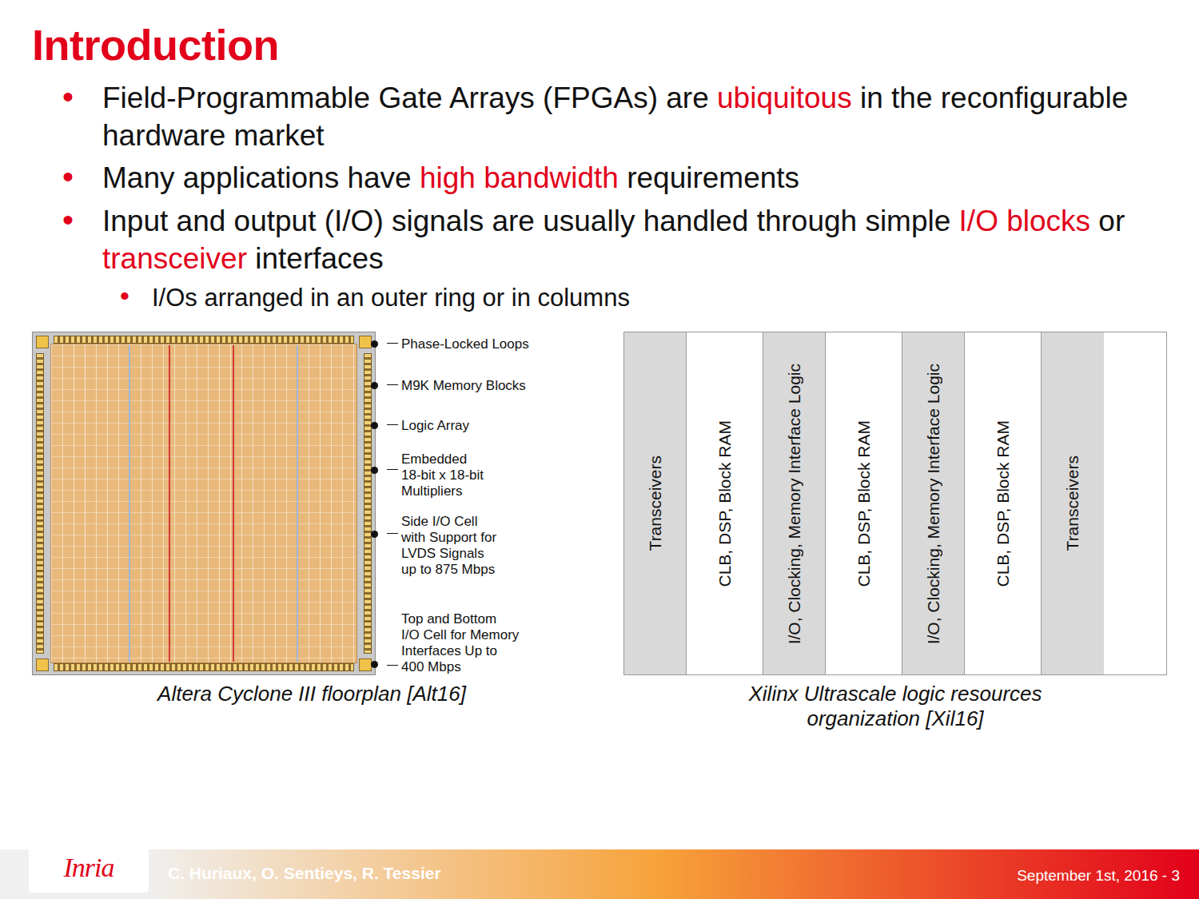Introduction
Field-Programmable Gate Arrays (FPGAs) are ubiquitous in the reconfigurable hardware market
Many applications have high bandwidth requirements
Input and output (I/O) signals are usually handled through simple I/O blocks or transceiver interfaces
I/Os arranged in an outer ring or in columns
Phase-Locked Loops
M9K Memory Blocks
Logic Array
Embedded
18-bit x 18-bit
Multipliers
Side I/O Cell
with Support for
LVDS Signals
up to 875 Mbps
Top and Bottom
I/O Cell for Memory
Interfaces Up to
400 Mbps
Altera Cyclone III floorplan [Alt16]
Transceivers
CLB, DSP, Block RAM
I/O, Clocking, Memory Interface Logic
CLB, DSP, Block RAM
I/O, Clocking, Memory Interface Logic
CLB, DSP, Block RAM
Transceivers
Xilinx Ultrascale logic resources
organization [Xil16]
Inria
C. Huriaux, O. Sentieys, R. Tessier
September 1st, 2016 - 3